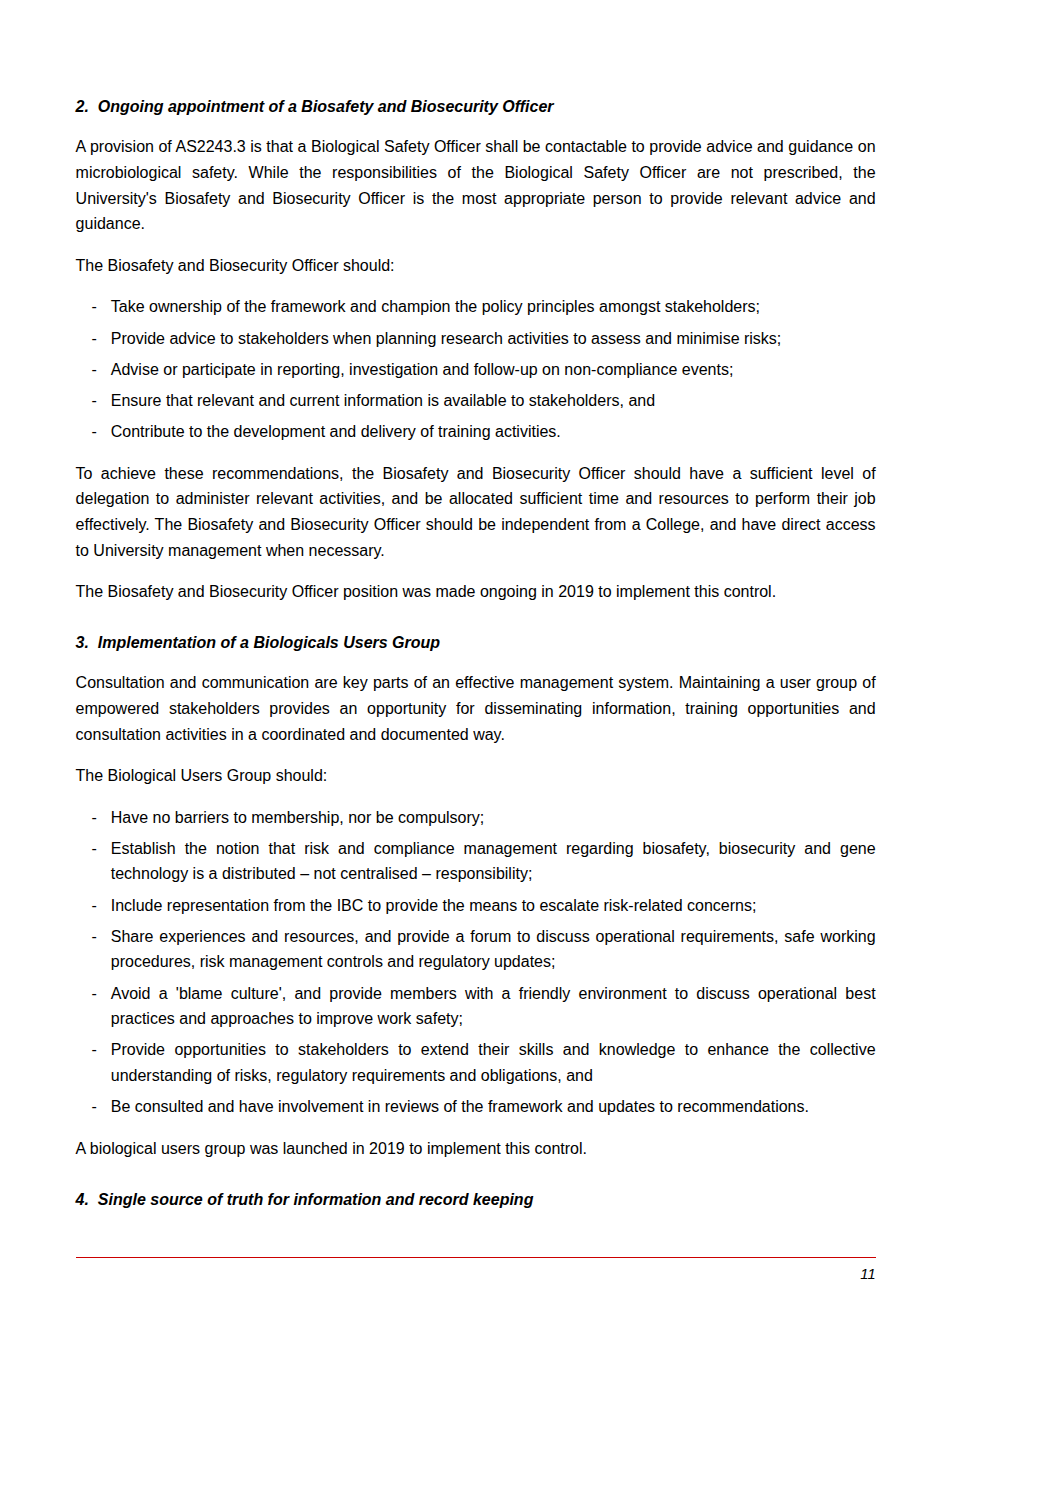2. Ongoing appointment of a Biosafety and Biosecurity Officer
A provision of AS2243.3 is that a Biological Safety Officer shall be contactable to provide advice and guidance on microbiological safety. While the responsibilities of the Biological Safety Officer are not prescribed, the University's Biosafety and Biosecurity Officer is the most appropriate person to provide relevant advice and guidance.
The Biosafety and Biosecurity Officer should:
Take ownership of the framework and champion the policy principles amongst stakeholders;
Provide advice to stakeholders when planning research activities to assess and minimise risks;
Advise or participate in reporting, investigation and follow-up on non-compliance events;
Ensure that relevant and current information is available to stakeholders, and
Contribute to the development and delivery of training activities.
To achieve these recommendations, the Biosafety and Biosecurity Officer should have a sufficient level of delegation to administer relevant activities, and be allocated sufficient time and resources to perform their job effectively. The Biosafety and Biosecurity Officer should be independent from a College, and have direct access to University management when necessary.
The Biosafety and Biosecurity Officer position was made ongoing in 2019 to implement this control.
3. Implementation of a Biologicals Users Group
Consultation and communication are key parts of an effective management system. Maintaining a user group of empowered stakeholders provides an opportunity for disseminating information, training opportunities and consultation activities in a coordinated and documented way.
The Biological Users Group should:
Have no barriers to membership, nor be compulsory;
Establish the notion that risk and compliance management regarding biosafety, biosecurity and gene technology is a distributed – not centralised – responsibility;
Include representation from the IBC to provide the means to escalate risk-related concerns;
Share experiences and resources, and provide a forum to discuss operational requirements, safe working procedures, risk management controls and regulatory updates;
Avoid a 'blame culture', and provide members with a friendly environment to discuss operational best practices and approaches to improve work safety;
Provide opportunities to stakeholders to extend their skills and knowledge to enhance the collective understanding of risks, regulatory requirements and obligations, and
Be consulted and have involvement in reviews of the framework and updates to recommendations.
A biological users group was launched in 2019 to implement this control.
4. Single source of truth for information and record keeping
11